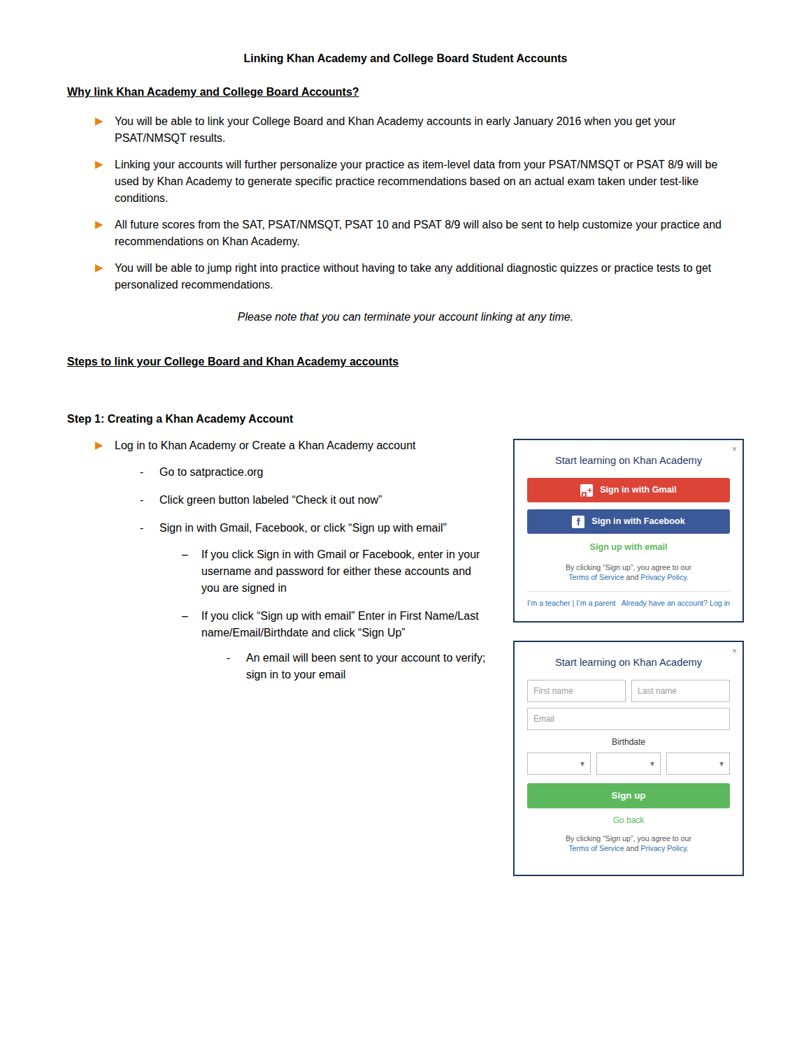Linking Khan Academy and College Board Student Accounts
Why link Khan Academy and College Board Accounts?
You will be able to link your College Board and Khan Academy accounts in early January 2016 when you get your PSAT/NMSQT results.
Linking your accounts will further personalize your practice as item-level data from your PSAT/NMSQT or PSAT 8/9 will be used by Khan Academy to generate specific practice recommendations based on an actual exam taken under test-like conditions.
All future scores from the SAT, PSAT/NMSQT, PSAT 10 and PSAT 8/9 will also be sent to help customize your practice and recommendations on Khan Academy.
You will be able to jump right into practice without having to take any additional diagnostic quizzes or practice tests to get personalized recommendations.
Please note that you can terminate your account linking at any time.
Steps to link your College Board and Khan Academy accounts
Step 1: Creating a Khan Academy Account
Log in to Khan Academy or Create a Khan Academy account
Go to satpractice.org
Click green button labeled “Check it out now”
Sign in with Gmail, Facebook, or click “Sign up with email”
If you click Sign in with Gmail or Facebook, enter in your username and password for either these accounts and you are signed in
If you click “Sign up with email” Enter in First Name/Last name/Email/Birthdate and click “Sign Up”
An email will been sent to your account to verify; sign in to your email
×
Start learning on Khan Academy
g+ Sign in with Gmail
f Sign in with Facebook
Sign up with email
By clicking “Sign up”, you agree to our
Terms of Service and Privacy Policy.
I’m a teacher | I’m a parent Already have an account? Log in
×
Start learning on Khan Academy
First name
Last name
Email
Birthdate
▾
▾
▾
Sign up
Go back
By clicking “Sign up”, you agree to our
Terms of Service and Privacy Policy.